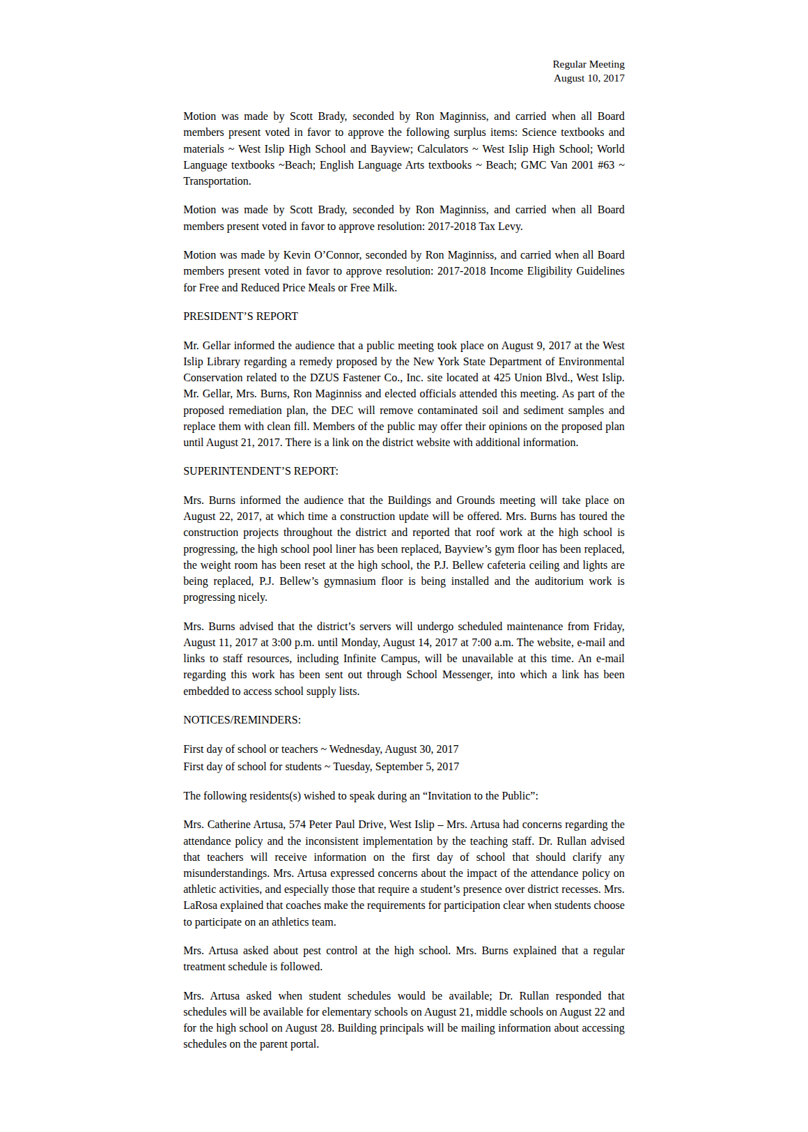Regular Meeting
August 10, 2017
Motion was made by Scott Brady, seconded by Ron Maginniss, and carried when all Board members present voted in favor to approve the following surplus items: Science textbooks and materials ~ West Islip High School and Bayview; Calculators ~ West Islip High School; World Language textbooks ~Beach; English Language Arts textbooks ~ Beach; GMC Van 2001 #63 ~ Transportation.
Motion was made by Scott Brady, seconded by Ron Maginniss, and carried when all Board members present voted in favor to approve resolution: 2017-2018 Tax Levy.
Motion was made by Kevin O’Connor, seconded by Ron Maginniss, and carried when all Board members present voted in favor to approve resolution: 2017-2018 Income Eligibility Guidelines for Free and Reduced Price Meals or Free Milk.
PRESIDENT’S REPORT
Mr. Gellar informed the audience that a public meeting took place on August 9, 2017 at the West Islip Library regarding a remedy proposed by the New York State Department of Environmental Conservation related to the DZUS Fastener Co., Inc. site located at 425 Union Blvd., West Islip. Mr. Gellar, Mrs. Burns, Ron Maginniss and elected officials attended this meeting. As part of the proposed remediation plan, the DEC will remove contaminated soil and sediment samples and replace them with clean fill. Members of the public may offer their opinions on the proposed plan until August 21, 2017. There is a link on the district website with additional information.
SUPERINTENDENT’S REPORT:
Mrs. Burns informed the audience that the Buildings and Grounds meeting will take place on August 22, 2017, at which time a construction update will be offered. Mrs. Burns has toured the construction projects throughout the district and reported that roof work at the high school is progressing, the high school pool liner has been replaced, Bayview’s gym floor has been replaced, the weight room has been reset at the high school, the P.J. Bellew cafeteria ceiling and lights are being replaced, P.J. Bellew’s gymnasium floor is being installed and the auditorium work is progressing nicely.
Mrs. Burns advised that the district’s servers will undergo scheduled maintenance from Friday, August 11, 2017 at 3:00 p.m. until Monday, August 14, 2017 at 7:00 a.m. The website, e-mail and links to staff resources, including Infinite Campus, will be unavailable at this time. An e-mail regarding this work has been sent out through School Messenger, into which a link has been embedded to access school supply lists.
NOTICES/REMINDERS:
First day of school or teachers ~ Wednesday, August 30, 2017
First day of school for students ~ Tuesday, September 5, 2017
The following residents(s) wished to speak during an “Invitation to the Public”:
Mrs. Catherine Artusa, 574 Peter Paul Drive, West Islip – Mrs. Artusa had concerns regarding the attendance policy and the inconsistent implementation by the teaching staff. Dr. Rullan advised that teachers will receive information on the first day of school that should clarify any misunderstandings. Mrs. Artusa expressed concerns about the impact of the attendance policy on athletic activities, and especially those that require a student’s presence over district recesses. Mrs. LaRosa explained that coaches make the requirements for participation clear when students choose to participate on an athletics team.
Mrs. Artusa asked about pest control at the high school. Mrs. Burns explained that a regular treatment schedule is followed.
Mrs. Artusa asked when student schedules would be available; Dr. Rullan responded that schedules will be available for elementary schools on August 21, middle schools on August 22 and for the high school on August 28. Building principals will be mailing information about accessing schedules on the parent portal.